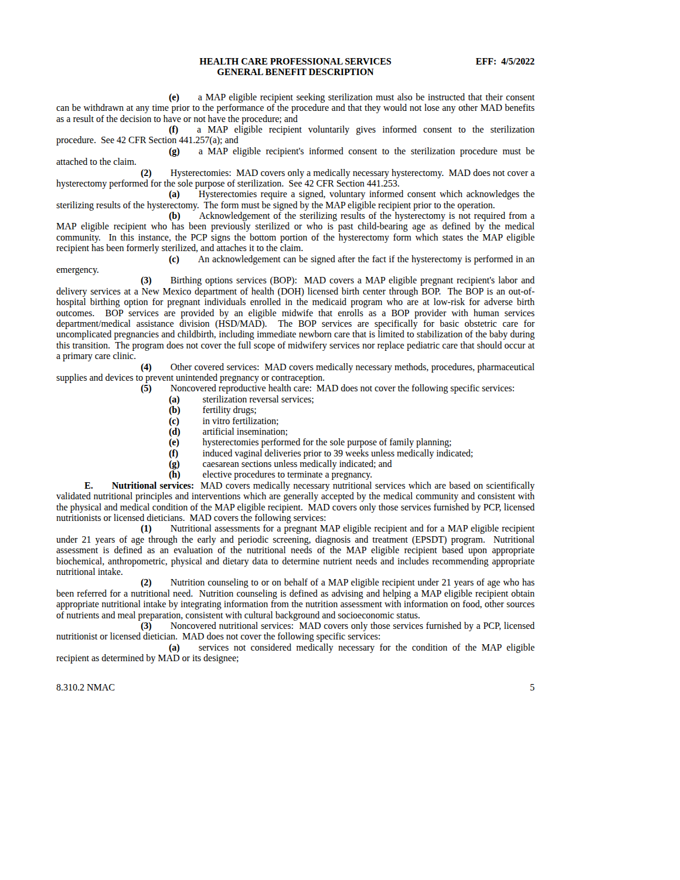HEALTH CARE PROFESSIONAL SERVICES GENERAL BENEFIT DESCRIPTION EFF: 4/5/2022
(e)  a MAP eligible recipient seeking sterilization must also be instructed that their consent can be withdrawn at any time prior to the performance of the procedure and that they would not lose any other MAD benefits as a result of the decision to have or not have the procedure; and
(f)  a MAP eligible recipient voluntarily gives informed consent to the sterilization procedure. See 42 CFR Section 441.257(a); and
(g)  a MAP eligible recipient's informed consent to the sterilization procedure must be attached to the claim.
(2)  Hysterectomies: MAD covers only a medically necessary hysterectomy. MAD does not cover a hysterectomy performed for the sole purpose of sterilization. See 42 CFR Section 441.253.
(a)  Hysterectomies require a signed, voluntary informed consent which acknowledges the sterilizing results of the hysterectomy. The form must be signed by the MAP eligible recipient prior to the operation.
(b)  Acknowledgement of the sterilizing results of the hysterectomy is not required from a MAP eligible recipient who has been previously sterilized or who is past child-bearing age as defined by the medical community. In this instance, the PCP signs the bottom portion of the hysterectomy form which states the MAP eligible recipient has been formerly sterilized, and attaches it to the claim.
(c)  An acknowledgement can be signed after the fact if the hysterectomy is performed in an emergency.
(3)  Birthing options services (BOP): MAD covers a MAP eligible pregnant recipient's labor and delivery services at a New Mexico department of health (DOH) licensed birth center through BOP. The BOP is an out-of-hospital birthing option for pregnant individuals enrolled in the medicaid program who are at low-risk for adverse birth outcomes. BOP services are provided by an eligible midwife that enrolls as a BOP provider with human services department/medical assistance division (HSD/MAD). The BOP services are specifically for basic obstetric care for uncomplicated pregnancies and childbirth, including immediate newborn care that is limited to stabilization of the baby during this transition. The program does not cover the full scope of midwifery services nor replace pediatric care that should occur at a primary care clinic.
(4)  Other covered services: MAD covers medically necessary methods, procedures, pharmaceutical supplies and devices to prevent unintended pregnancy or contraception.
(5)  Noncovered reproductive health care: MAD does not cover the following specific services:
(a) sterilization reversal services;
(b) fertility drugs;
(c) in vitro fertilization;
(d) artificial insemination;
(e) hysterectomies performed for the sole purpose of family planning;
(f) induced vaginal deliveries prior to 39 weeks unless medically indicated;
(g) caesarean sections unless medically indicated; and
(h) elective procedures to terminate a pregnancy.
E.  Nutritional services: MAD covers medically necessary nutritional services which are based on scientifically validated nutritional principles and interventions which are generally accepted by the medical community and consistent with the physical and medical condition of the MAP eligible recipient. MAD covers only those services furnished by PCP, licensed nutritionists or licensed dieticians. MAD covers the following services:
(1)  Nutritional assessments for a pregnant MAP eligible recipient and for a MAP eligible recipient under 21 years of age through the early and periodic screening, diagnosis and treatment (EPSDT) program. Nutritional assessment is defined as an evaluation of the nutritional needs of the MAP eligible recipient based upon appropriate biochemical, anthropometric, physical and dietary data to determine nutrient needs and includes recommending appropriate nutritional intake.
(2)  Nutrition counseling to or on behalf of a MAP eligible recipient under 21 years of age who has been referred for a nutritional need. Nutrition counseling is defined as advising and helping a MAP eligible recipient obtain appropriate nutritional intake by integrating information from the nutrition assessment with information on food, other sources of nutrients and meal preparation, consistent with cultural background and socioeconomic status.
(3)  Noncovered nutritional services: MAD covers only those services furnished by a PCP, licensed nutritionist or licensed dietician. MAD does not cover the following specific services:
(a)  services not considered medically necessary for the condition of the MAP eligible recipient as determined by MAD or its designee;
8.310.2 NMAC 5